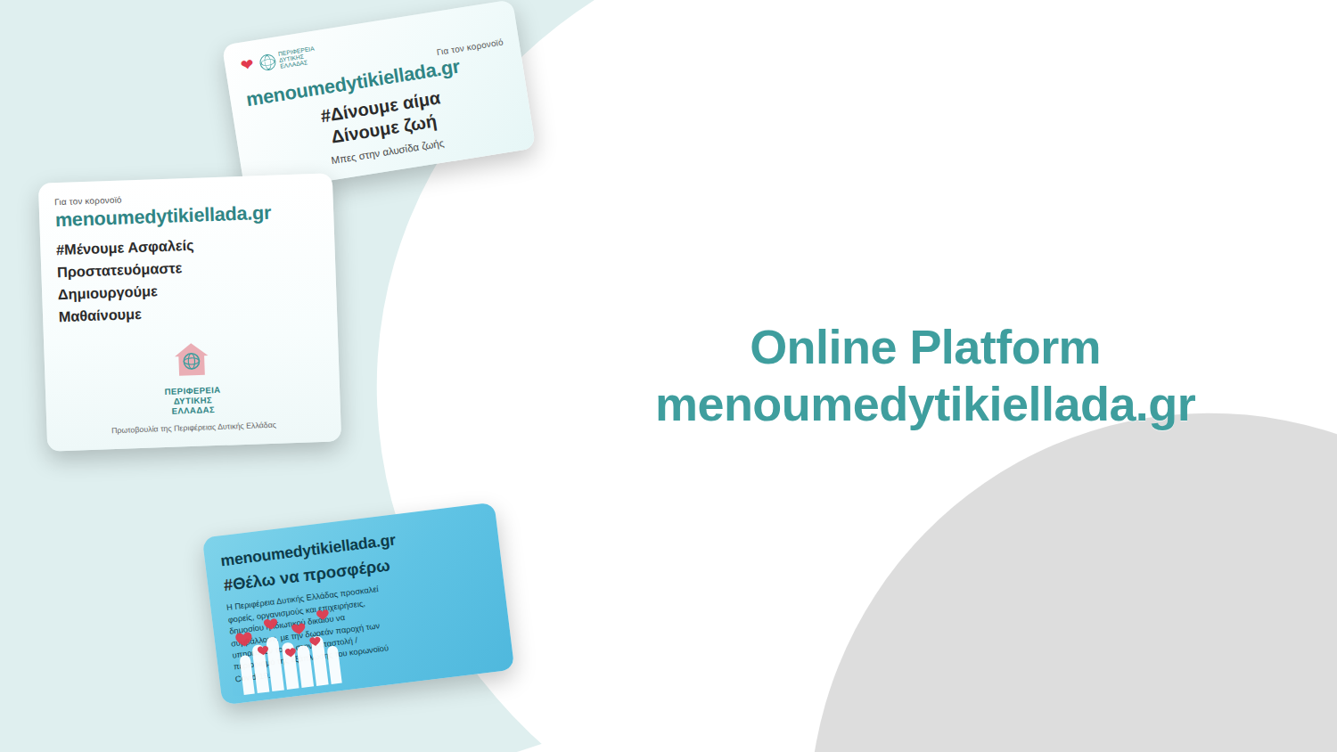❤ ΠΕΡΙΦΕΡΕΙΑ
ΔΥΤΙΚΗΣ
ΕΛΛΑΔΑΣ
Για τον κορονοϊό
menoumedytikiellada.gr
#Δίνουμε αίμα
Δίνουμε ζωή
Μπες στην αλυσίδα ζωής
Για τον κορονοϊό
menoumedytikiellada.gr
#Μένουμε Ασφαλείς
Προστατευόμαστε
Δημιουργούμε
Μαθαίνουμε
ΠΕΡΙΦΕΡΕΙΑ
ΔΥΤΙΚΗΣ
ΕΛΛΑΔΑΣ
Πρωτοβουλία της Περιφέρειας Δυτικής Ελλάδας
menoumedytikiellada.gr
#Θέλω να προσφέρω
Η Περιφέρεια Δυτικής Ελλάδας προσκαλεί φορείς, οργανισμούς και επιχειρήσεις, δημοσίου ή ιδιωτικού δικαίου να συμβάλλουν, με την δωρεάν παροχή των υπηρεσιών τους, στην καταστολή /περιορισμό της εξάπλωσης του κορωνοϊού Covid-19.
Online Platform menoumedytikiellada.gr